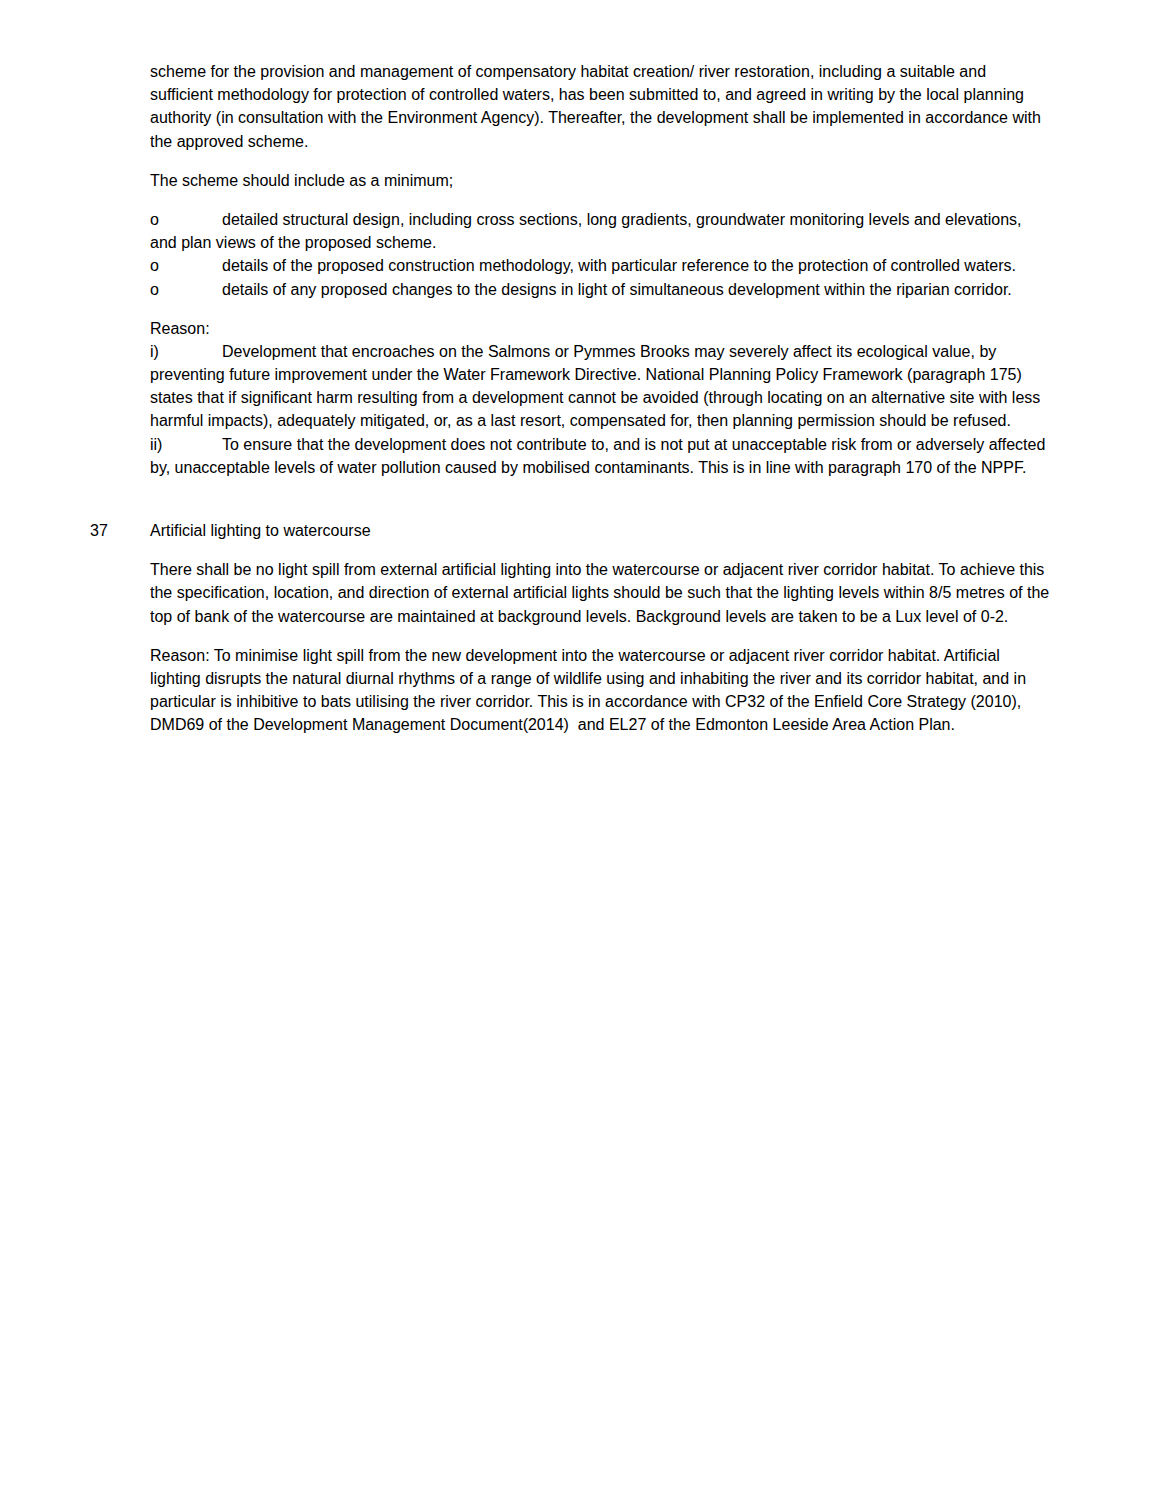scheme for the provision and management of compensatory habitat creation/ river restoration, including a suitable and sufficient methodology for protection of controlled waters, has been submitted to, and agreed in writing by the local planning authority (in consultation with the Environment Agency). Thereafter, the development shall be implemented in accordance with the approved scheme.
The scheme should include as a minimum;
odetailed structural design, including cross sections, long gradients, groundwater monitoring levels and elevations, and plan views of the proposed scheme.
odetails of the proposed construction methodology, with particular reference to the protection of controlled waters.
odetails of any proposed changes to the designs in light of simultaneous development within the riparian corridor.
Reason:
i) Development that encroaches on the Salmons or Pymmes Brooks may severely affect its ecological value, by preventing future improvement under the Water Framework Directive. National Planning Policy Framework (paragraph 175) states that if significant harm resulting from a development cannot be avoided (through locating on an alternative site with less harmful impacts), adequately mitigated, or, as a last resort, compensated for, then planning permission should be refused.
ii) To ensure that the development does not contribute to, and is not put at unacceptable risk from or adversely affected by, unacceptable levels of water pollution caused by mobilised contaminants. This is in line with paragraph 170 of the NPPF.
37
Artificial lighting to watercourse
There shall be no light spill from external artificial lighting into the watercourse or adjacent river corridor habitat. To achieve this the specification, location, and direction of external artificial lights should be such that the lighting levels within 8/5 metres of the top of bank of the watercourse are maintained at background levels. Background levels are taken to be a Lux level of 0-2.
Reason: To minimise light spill from the new development into the watercourse or adjacent river corridor habitat. Artificial lighting disrupts the natural diurnal rhythms of a range of wildlife using and inhabiting the river and its corridor habitat, and in particular is inhibitive to bats utilising the river corridor. This is in accordance with CP32 of the Enfield Core Strategy (2010), DMD69 of the Development Management Document(2014) and EL27 of the Edmonton Leeside Area Action Plan.